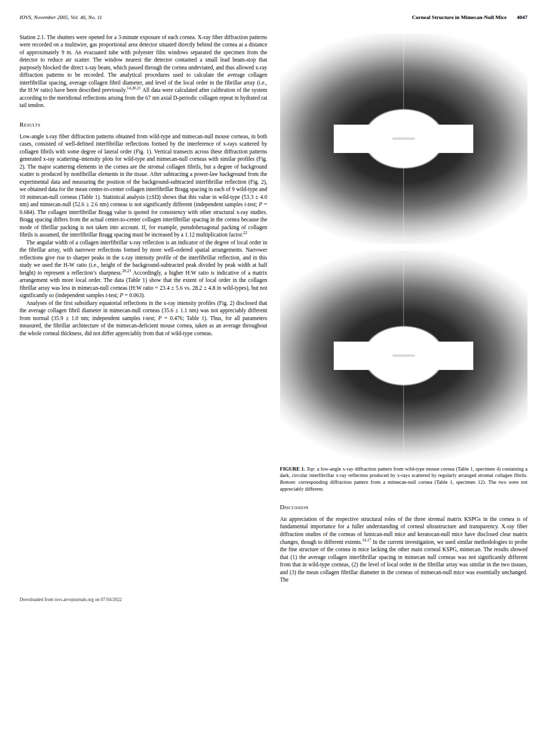IOVS, November 2005, Vol. 46, No. 11
Corneal Structure in Mimecan-Null Mice 4047
Station 2.1. The shutters were opened for a 3-minute exposure of each cornea. X-ray fiber diffraction patterns were recorded on a multiwire, gas proportional area detector situated directly behind the cornea at a distance of approximately 9 m. An evacuated tube with polyester film windows separated the specimen from the detector to reduce air scatter. The window nearest the detector contained a small lead beam-stop that purposely blocked the direct x-ray beam, which passed through the cornea undeviated, and thus allowed x-ray diffraction patterns to be recorded. The analytical procedures used to calculate the average collagen interfibrillar spacing, average collagen fibril diameter, and level of the local order in the fibrillar array (i.e., the H:W ratio) have been described previously.14,20,21 All data were calculated after calibration of the system according to the meridional reflections arising from the 67 nm axial D-periodic collagen repeat in hydrated rat tail tendon.
Results
Low-angle x-ray fiber diffraction patterns obtained from wild-type and mimecan-null mouse corneas, in both cases, consisted of well-defined interfibrillar reflections formed by the interference of x-rays scattered by collagen fibrils with some degree of lateral order (Fig. 1). Vertical transects across these diffraction patterns generated x-ray scattering–intensity plots for wild-type and mimecan-null corneas with similar profiles (Fig. 2). The major scattering elements in the cornea are the stromal collagen fibrils, but a degree of background scatter is produced by nonfibrillar elements in the tissue. After subtracting a power-law background from the experimental data and measuring the position of the background-subtracted interfibrillar reflection (Fig. 2), we obtained data for the mean center-to-center collagen interfibrillar Bragg spacing in each of 9 wild-type and 10 mimecan-null corneas (Table 1). Statistical analysis (±SD) shows that this value in wild-type (53.3 ± 4.0 nm) and mimecan-null (52.6 ± 2.6 nm) corneas is not significantly different (independent samples t-test; P = 0.684). The collagen interfibrillar Bragg value is quoted for consistency with other structural x-ray studies. Bragg spacing differs from the actual center-to-center collagen interfibrillar spacing in the cornea because the mode of fibrillar packing is not taken into account. If, for example, pseudohexagonal packing of collagen fibrils is assumed, the interfibrillar Bragg spacing must be increased by a 1.12 multiplication factor.22
The angular width of a collagen interfibrillar x-ray reflection is an indicator of the degree of local order in the fibrillar array, with narrower reflections formed by more well-ordered spatial arrangements. Narrower reflections give rise to sharper peaks in the x-ray intensity profile of the interfibrillar reflection, and in this study we used the H-W ratio (i.e., height of the background-subtracted peak divided by peak width at half height) to represent a reflection’s sharpness.20,21 Accordingly, a higher H:W ratio is indicative of a matrix arrangement with more local order. The data (Table 1) show that the extent of local order in the collagen fibrillar array was less in mimecan-null corneas (H:W ratio = 23.4 ± 5.6 vs. 28.2 ± 4.8 in wild-types), but not significantly so (independent samples t-test; P = 0.063).
Analyses of the first subsidiary equatorial reflections in the x-ray intensity profiles (Fig. 2) disclosed that the average collagen fibril diameter in mimecan-null corneas (35.6 ± 1.1 nm) was not appreciably different from normal (35.9 ± 1.0 nm; independent samples t-test; P = 0.476; Table 1). Thus, for all parameters measured, the fibrillar architecture of the mimecan-deficient mouse cornea, taken as an average throughout the whole corneal thickness, did not differ appreciably from that of wild-type corneas.
FIGURE 1. Top: a low-angle x-ray diffraction pattern from wild-type mouse cornea (Table 1, specimen 4) containing a dark, circular interfibrillar x-ray reflection produced by x-rays scattered by regularly arranged stromal collagen fibrils. Bottom: corresponding diffraction pattern from a mimecan-null cornea (Table 1, specimen 12). The two were not appreciably different.
Discussion
An appreciation of the respective structural roles of the three stromal matrix KSPGs in the cornea is of fundamental importance for a fuller understanding of corneal ultrastructure and transparency. X-ray fiber diffraction studies of the corneas of lumican-null mice and keratocan-null mice have disclosed clear matrix changes, though to different extents.14,17 In the current investigation, we used similar methodologies to probe the fine structure of the cornea in mice lacking the other main corneal KSPG, mimecan. The results showed that (1) the average collagen interfibrillar spacing in mimecan null corneas was not significantly different from that in wild-type corneas, (2) the level of local order in the fibrillar array was similar in the two tissues, and (3) the mean collagen fibrillar diameter in the corneas of mimecan-null mice was essentially unchanged. The
Downloaded from iovs.arvojournals.org on 07/04/2022